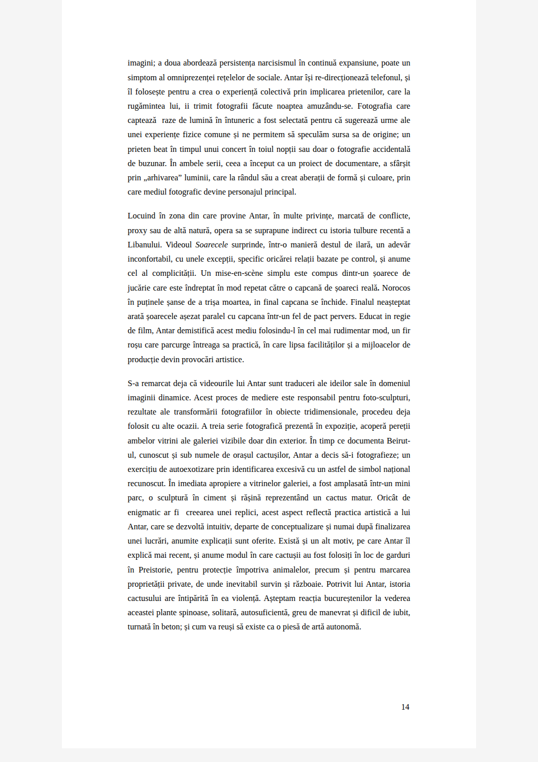imagini; a doua abordează persistența narcisismul în continuă expansiune, poate un simptom al omniprezenței rețelelor de sociale. Antar își re-direcționează telefonul, și îl folosește pentru a crea o experiență colectivă prin implicarea prietenilor, care la rugămintea lui, ii trimit fotografii făcute noaptea amuzându-se. Fotografia care captează raze de lumină în întuneric a fost selectată pentru că sugerează urme ale unei experiențe fizice comune și ne permitem să speculăm sursa sa de origine; un prieten beat în timpul unui concert în toiul nopții sau doar o fotografie accidentală de buzunar. În ambele serii, ceea a început ca un proiect de documentare, a sfârșit prin „arhivarea” luminii, care la rândul său a creat aberații de formă și culoare, prin care mediul fotografic devine personajul principal.
Locuind în zona din care provine Antar, în multe privințe, marcată de conflicte, proxy sau de altă natură, opera sa se suprapune indirect cu istoria tulbure recentă a Libanului. Videoul Soarecele surprinde, într-o manieră destul de ilară, un adevăr inconfortabil, cu unele excepții, specific oricărei relații bazate pe control, și anume cel al complicității. Un mise-en-scène simplu este compus dintr-un șoarece de jucărie care este îndreptat în mod repetat către o capcană de șoareci reală. Norocos în puținele șanse de a trișa moartea, in final capcana se închide. Finalul neașteptat arată șoarecele așezat paralel cu capcana într-un fel de pact pervers. Educat in regie de film, Antar demistifică acest mediu folosindu-l în cel mai rudimentar mod, un fir roșu care parcurge întreaga sa practică, în care lipsa facilităților și a mijloacelor de producție devin provocări artistice.
S-a remarcat deja că videourile lui Antar sunt traduceri ale ideilor sale în domeniul imaginii dinamice. Acest proces de mediere este responsabil pentru foto-sculpturi, rezultate ale transformării fotografiilor în obiecte tridimensionale, procedeu deja folosit cu alte ocazii. A treia serie fotografică prezentă în expoziție, acoperă pereții ambelor vitrini ale galeriei vizibile doar din exterior. În timp ce documenta Beirut-ul, cunoscut și sub numele de orașul cactușilor, Antar a decis să-i fotografieze; un exercițiu de autoexotizare prin identificarea excesivă cu un astfel de simbol național recunoscut. În imediata apropiere a vitrinelor galeriei, a fost amplasată într-un mini parc, o sculptură în ciment și rășină reprezentând un cactus matur. Oricât de enigmatic ar fi creearea unei replici, acest aspect reflectă practica artistică a lui Antar, care se dezvoltă intuitiv, departe de conceptualizare și numai după finalizarea unei lucrări, anumite explicații sunt oferite. Există și un alt motiv, pe care Antar îl explică mai recent, și anume modul în care cactușii au fost folosiți în loc de garduri în Preistorie, pentru protecție împotriva animalelor, precum și pentru marcarea proprietății private, de unde inevitabil survin și războaie. Potrivit lui Antar, istoria cactusului are întipărită în ea violență. Așteptam reacția bucureștenilor la vederea aceastei plante spinoase, solitară, autosuficientă, greu de manevrat și dificil de iubit, turnată în beton; și cum va reuși să existe ca o piesă de artă autonomă.
14